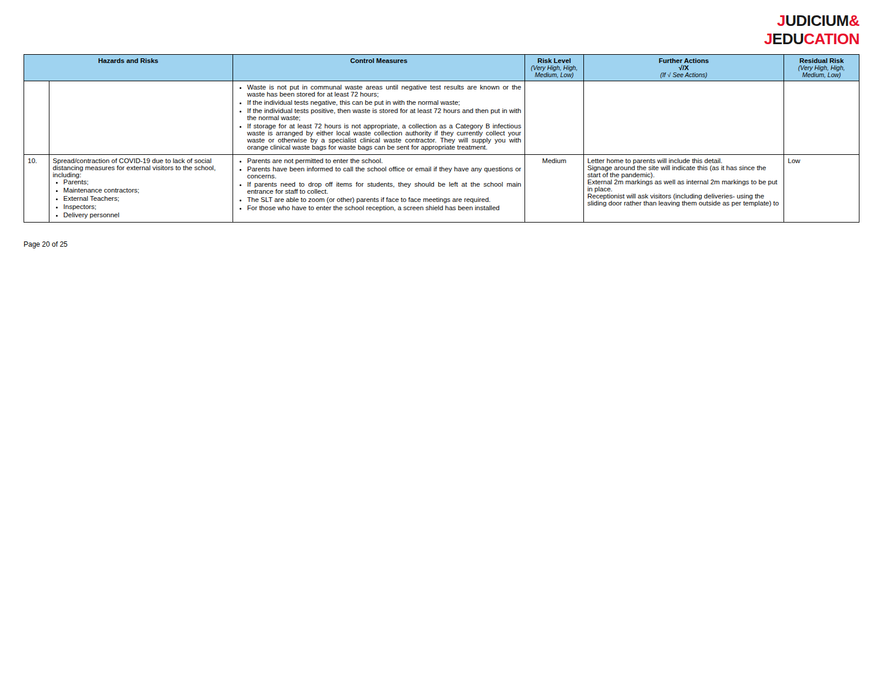JUDICIUM&
JEDU CATION
| Hazards and Risks | Control Measures | Risk Level (Very High, High, Medium, Low) | Further Actions √/X (If √ See Actions) | Residual Risk (Very High, High, Medium, Low) |
| --- | --- | --- | --- | --- |
| | | Waste is not put in communal waste areas until negative test results are known or the waste has been stored for at least 72 hours; If the individual tests negative, this can be put in with the normal waste; If the individual tests positive, then waste is stored for at least 72 hours and then put in with the normal waste; If storage for at least 72 hours is not appropriate, a collection as a Category B infectious waste is arranged by either local waste collection authority if they currently collect your waste or otherwise by a specialist clinical waste contractor. They will supply you with orange clinical waste bags for waste bags can be sent for appropriate treatment. | | | |
| 10. | Spread/contraction of COVID-19 due to lack of social distancing measures for external visitors to the school, including: Parents; Maintenance contractors; External Teachers; Inspectors; Delivery personnel | Parents are not permitted to enter the school. Parents have been informed to call the school office or email if they have any questions or concerns. If parents need to drop off items for students, they should be left at the school main entrance for staff to collect. The SLT are able to zoom (or other) parents if face to face meetings are required. For those who have to enter the school reception, a screen shield has been installed | Medium | Letter home to parents will include this detail. Signage around the site will indicate this (as it has since the start of the pandemic). External 2m markings as well as internal 2m markings to be put in place. Receptionist will ask visitors (including deliveries- using the sliding door rather than leaving them outside as per template) to | Low |
Page 20 of 25